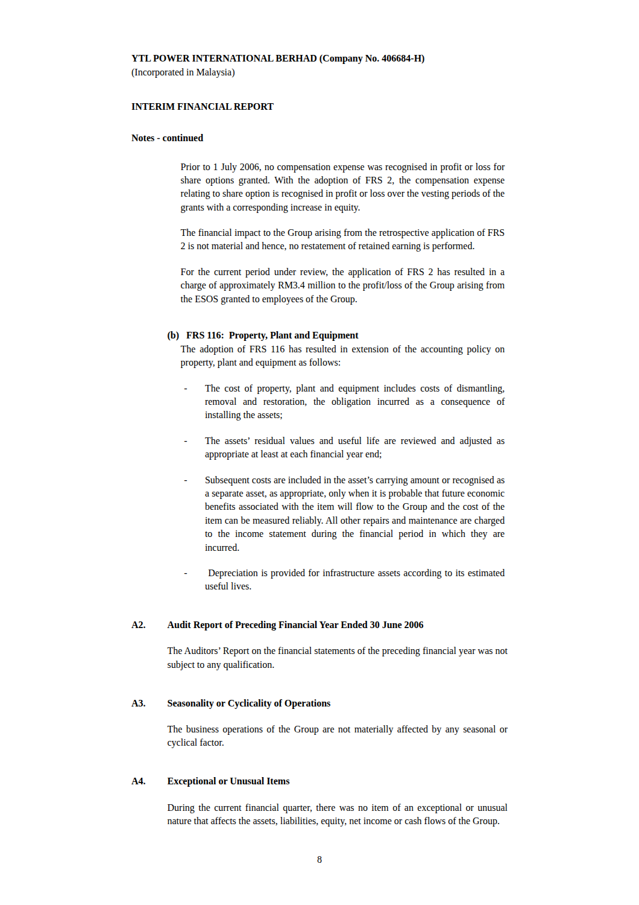YTL POWER INTERNATIONAL BERHAD (Company No. 406684-H)
(Incorporated in Malaysia)
INTERIM FINANCIAL REPORT
Notes - continued
Prior to 1 July 2006, no compensation expense was recognised in profit or loss for share options granted. With the adoption of FRS 2, the compensation expense relating to share option is recognised in profit or loss over the vesting periods of the grants with a corresponding increase in equity.
The financial impact to the Group arising from the retrospective application of FRS 2 is not material and hence, no restatement of retained earning is performed.
For the current period under review, the application of FRS 2 has resulted in a charge of approximately RM3.4 million to the profit/loss of the Group arising from the ESOS granted to employees of the Group.
(b) FRS 116: Property, Plant and Equipment
The adoption of FRS 116 has resulted in extension of the accounting policy on property, plant and equipment as follows:
The cost of property, plant and equipment includes costs of dismantling, removal and restoration, the obligation incurred as a consequence of installing the assets;
The assets’ residual values and useful life are reviewed and adjusted as appropriate at least at each financial year end;
Subsequent costs are included in the asset’s carrying amount or recognised as a separate asset, as appropriate, only when it is probable that future economic benefits associated with the item will flow to the Group and the cost of the item can be measured reliably. All other repairs and maintenance are charged to the income statement during the financial period in which they are incurred.
Depreciation is provided for infrastructure assets according to its estimated useful lives.
A2.
Audit Report of Preceding Financial Year Ended 30 June 2006
The Auditors’ Report on the financial statements of the preceding financial year was not subject to any qualification.
A3.
Seasonality or Cyclicality of Operations
The business operations of the Group are not materially affected by any seasonal or cyclical factor.
A4.
Exceptional or Unusual Items
During the current financial quarter, there was no item of an exceptional or unusual nature that affects the assets, liabilities, equity, net income or cash flows of the Group.
8